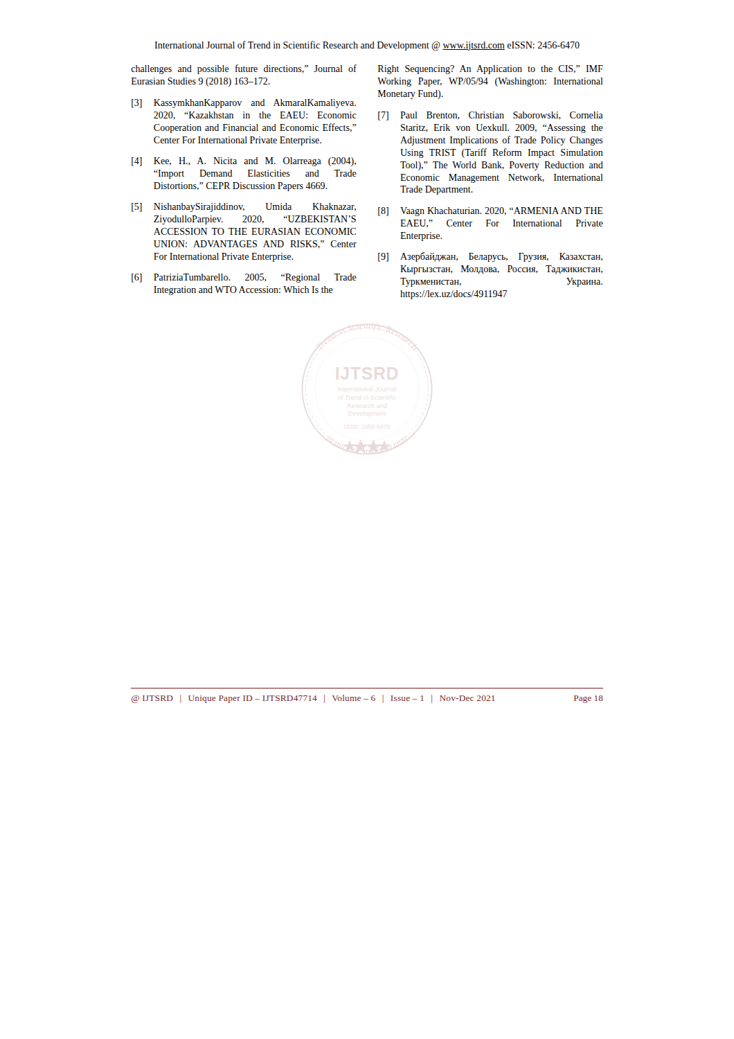International Journal of Trend in Scientific Research and Development @ www.ijtsrd.com eISSN: 2456-6470
challenges and possible future directions,” Journal of Eurasian Studies 9 (2018) 163–172.
[3]
KassymkhanKapparov and AkmaralKamaliyeva. 2020, “Kazakhstan in the EAEU: Economic Cooperation and Financial and Economic Effects,” Center For International Private Enterprise.
[4]
Kee, H., A. Nicita and M. Olarreaga (2004), “Import Demand Elasticities and Trade Distortions,” CEPR Discussion Papers 4669.
[5]
NishanbaySirajiddinov, Umida Khaknazar, ZiyodulloParpiev. 2020, “UZBEKISTAN’S ACCESSION TO THE EURASIAN ECONOMIC UNION: ADVANTAGES AND RISKS,” Center For International Private Enterprise.
[6]
PatriziaTumbarello. 2005, “Regional Trade Integration and WTO Accession: Which Is the
Right Sequencing? An Application to the CIS,” IMF Working Paper, WP/05/94 (Washington: International Monetary Fund).
[7]
Paul Brenton, Christian Saborowski, Cornelia Staritz, Erik von Uexkull. 2009, “Assessing the Adjustment Implications of Trade Policy Changes Using TRIST (Tariff Reform Impact Simulation Tool),” The World Bank, Poverty Reduction and Economic Management Network, International Trade Department.
[8]
Vaagn Khachaturian. 2020, “ARMENIA AND THE EAEU,” Center For International Private Enterprise.
[9]
Азербайджан, Беларусь, Грузия, Казахстан, Кыргызстан, Молдова, Россия, Таджикистан, Туркменистан, Украина. https://lex.uz/docs/4911947
Trend in Scientific Research International Journal of IJTSRD International Journal of Trend in Scientific Research and Development ISSN: 2456-6470
@ IJTSRD | Unique Paper ID – IJTSRD47714 | Volume – 6 | Issue – 1 | Nov-Dec 2021
Page 18